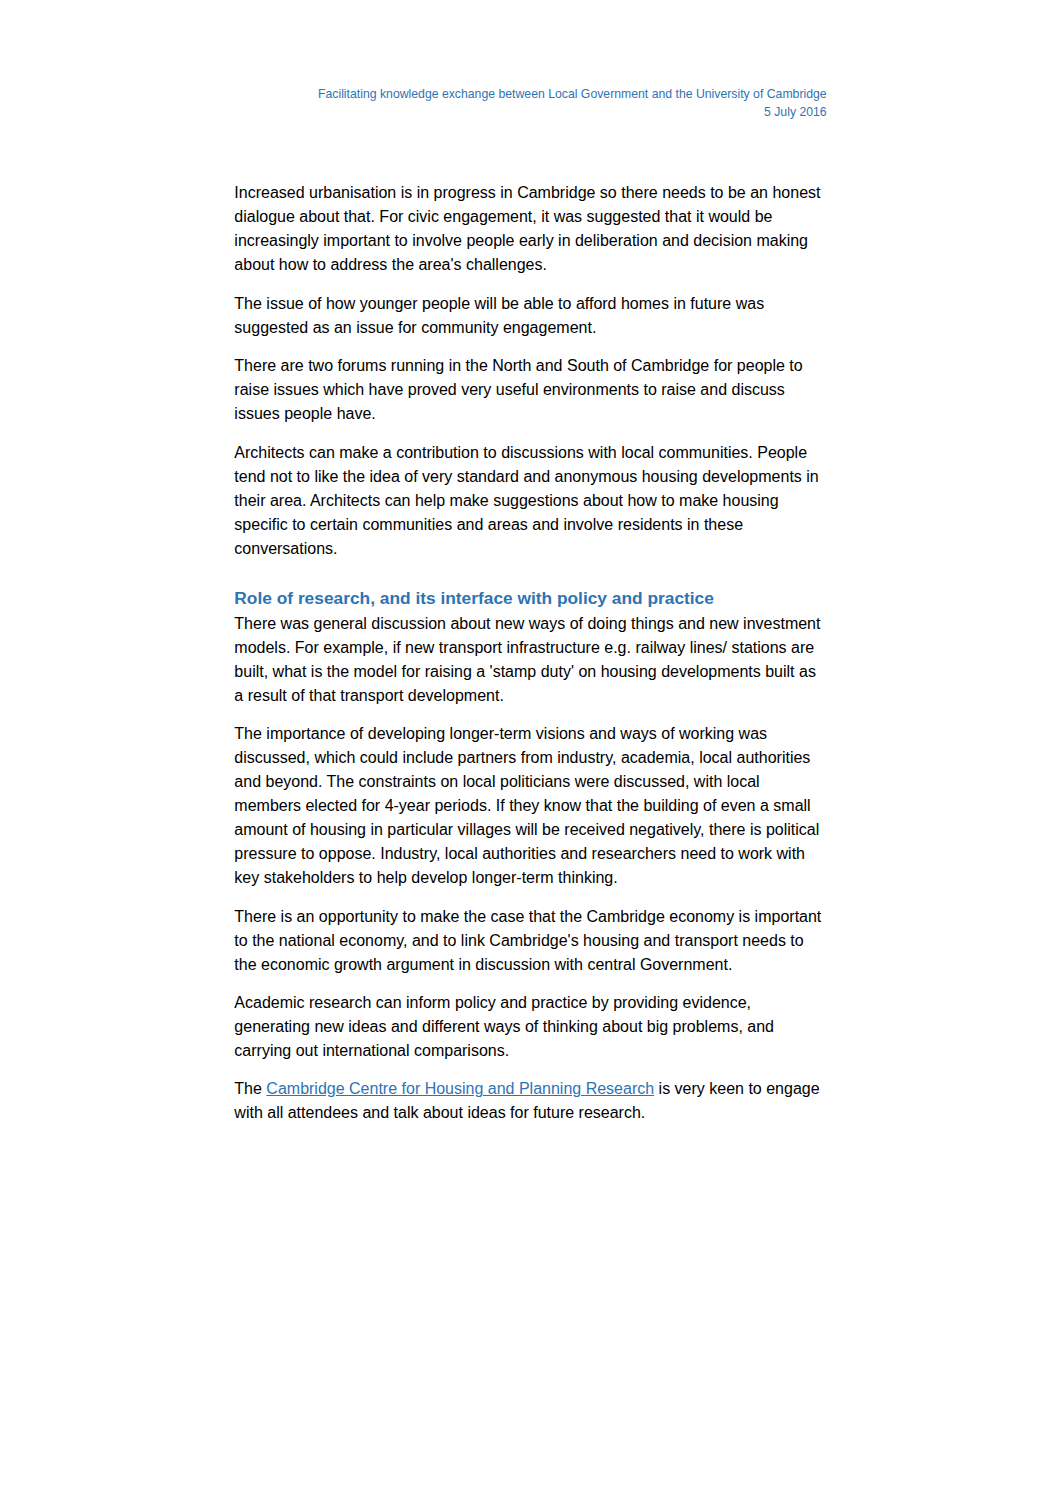Facilitating knowledge exchange between Local Government and the University of Cambridge 5 July 2016
Increased urbanisation is in progress in Cambridge so there needs to be an honest dialogue about that. For civic engagement, it was suggested that it would be increasingly important to involve people early in deliberation and decision making about how to address the area's challenges.
The issue of how younger people will be able to afford homes in future was suggested as an issue for community engagement.
There are two forums running in the North and South of Cambridge for people to raise issues which have proved very useful environments to raise and discuss issues people have.
Architects can make a contribution to discussions with local communities. People tend not to like the idea of very standard and anonymous housing developments in their area. Architects can help make suggestions about how to make housing specific to certain communities and areas and involve residents in these conversations.
Role of research, and its interface with policy and practice
There was general discussion about new ways of doing things and new investment models. For example, if new transport infrastructure e.g. railway lines/ stations are built, what is the model for raising a 'stamp duty' on housing developments built as a result of that transport development.
The importance of developing longer-term visions and ways of working was discussed, which could include partners from industry, academia, local authorities and beyond. The constraints on local politicians were discussed, with local members elected for 4-year periods. If they know that the building of even a small amount of housing in particular villages will be received negatively, there is political pressure to oppose. Industry, local authorities and researchers need to work with key stakeholders to help develop longer-term thinking.
There is an opportunity to make the case that the Cambridge economy is important to the national economy, and to link Cambridge's housing and transport needs to the economic growth argument in discussion with central Government.
Academic research can inform policy and practice by providing evidence, generating new ideas and different ways of thinking about big problems, and carrying out international comparisons.
The Cambridge Centre for Housing and Planning Research is very keen to engage with all attendees and talk about ideas for future research.